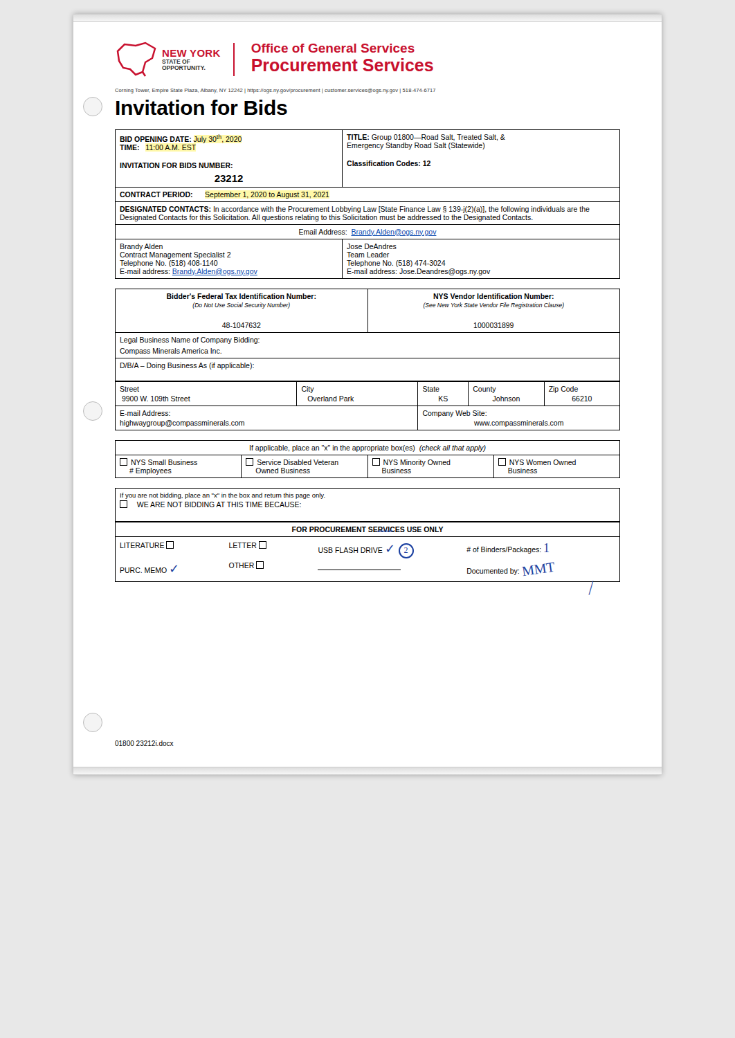NEW YORK
STATE OF
OPPORTUNITY.
Office of General Services
Procurement Services
Corning Tower, Empire State Plaza, Albany, NY 12242 | https://ogs.ny.gov/procurement | customer.services@ogs.ny.gov | 518-474-6717
Invitation for Bids
| BID OPENING DATE: July 30 th , 2020 TIME: 11:00 A.M. EST INVITATION FOR BIDS NUMBER: 23212 | TITLE: Group 01800—Road Salt, Treated Salt, & Emergency Standby Road Salt (Statewide) Classification Codes: 12 |
| CONTRACT PERIOD: September 1, 2020 to August 31, 2021 |
| DESIGNATED CONTACTS: In accordance with the Procurement Lobbying Law [State Finance Law § 139-j(2)(a)], the following individuals are the Designated Contacts for this Solicitation. All questions relating to this Solicitation must be addressed to the Designated Contacts. |
| Email Address: Brandy.Alden@ogs.ny.gov |
| Brandy Alden Contract Management Specialist 2 Telephone No. (518) 408-1140 E-mail address: Brandy.Alden@ogs.ny.gov | Jose DeAndres Team Leader Telephone No. (518) 474-3024 E-mail address: Jose.Deandres@ogs.ny.gov |
| Bidder's Federal Tax Identification Number: (Do Not Use Social Security Number) 48-1047632 | NYS Vendor Identification Number: (See New York State Vendor File Registration Clause) 1000031899 |
| Legal Business Name of Company Bidding: Compass Minerals America Inc. |
| D/B/A – Doing Business As (if applicable): |
| Street 9900 W. 109th Street | City Overland Park | State KS | County Johnson | Zip Code 66210 |
| E-mail Address: highwaygroup@compassminerals.com | Company Web Site: www.compassminerals.com |
| If applicable, place an "x" in the appropriate box(es) (check all that apply) |
| NYS Small Business # Employees | Service Disabled Veteran Owned Business | NYS Minority Owned Business | NYS Women Owned Business |
| If you are not bidding, place an "x" in the box and return this page only. WE ARE NOT BIDDING AT THIS TIME BECAUSE: |
| FOR PROCUREMENT SERVICES USE ONLY — |
| / LITERATURE / LETTER / USB FLASH DRIVE ✓ 2 / # of Binders/Packages: 1 / / PURC. MEMO ✓ / OTHER / / Documented by: MMT / |
∕
01800 23212i.docx